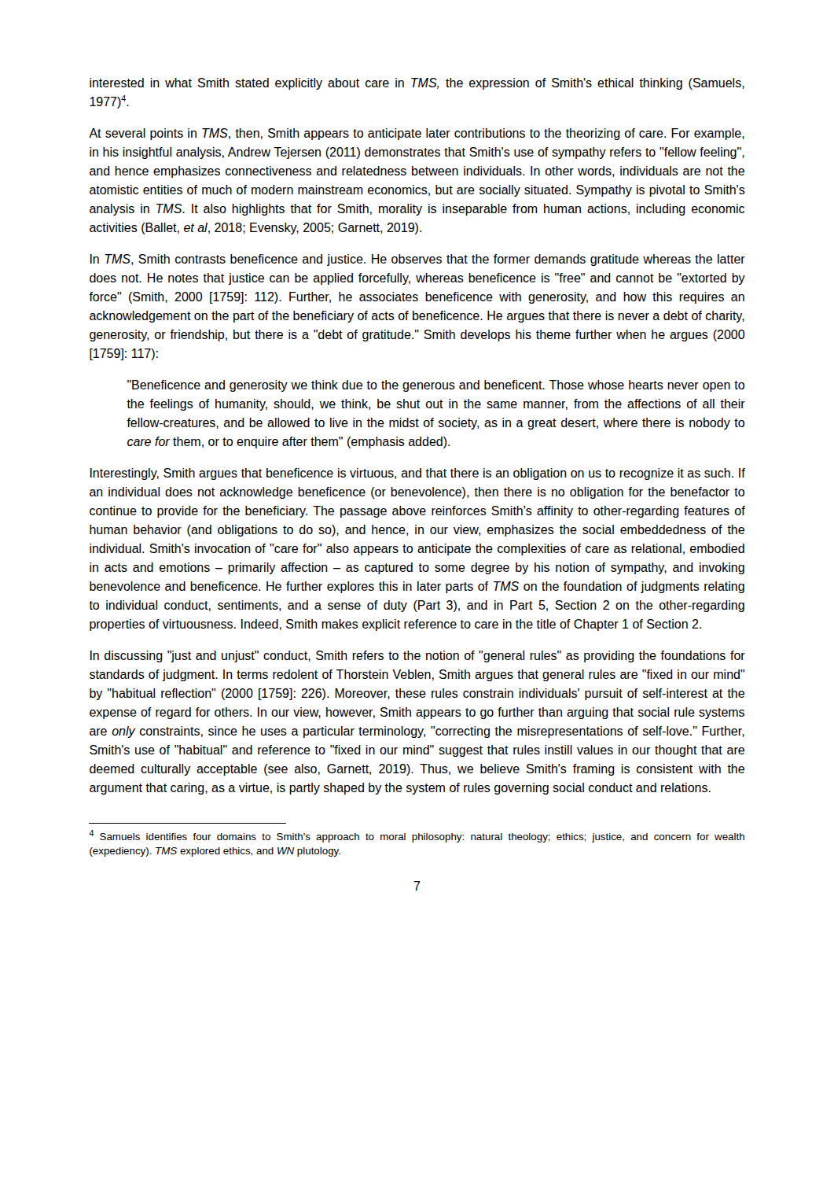interested in what Smith stated explicitly about care in TMS, the expression of Smith's ethical thinking (Samuels, 1977)4.
At several points in TMS, then, Smith appears to anticipate later contributions to the theorizing of care. For example, in his insightful analysis, Andrew Tejersen (2011) demonstrates that Smith's use of sympathy refers to "fellow feeling", and hence emphasizes connectiveness and relatedness between individuals. In other words, individuals are not the atomistic entities of much of modern mainstream economics, but are socially situated. Sympathy is pivotal to Smith's analysis in TMS. It also highlights that for Smith, morality is inseparable from human actions, including economic activities (Ballet, et al, 2018; Evensky, 2005; Garnett, 2019).
In TMS, Smith contrasts beneficence and justice. He observes that the former demands gratitude whereas the latter does not. He notes that justice can be applied forcefully, whereas beneficence is "free" and cannot be "extorted by force" (Smith, 2000 [1759]: 112). Further, he associates beneficence with generosity, and how this requires an acknowledgement on the part of the beneficiary of acts of beneficence. He argues that there is never a debt of charity, generosity, or friendship, but there is a "debt of gratitude." Smith develops his theme further when he argues (2000 [1759]: 117):
"Beneficence and generosity we think due to the generous and beneficent. Those whose hearts never open to the feelings of humanity, should, we think, be shut out in the same manner, from the affections of all their fellow-creatures, and be allowed to live in the midst of society, as in a great desert, where there is nobody to care for them, or to enquire after them" (emphasis added).
Interestingly, Smith argues that beneficence is virtuous, and that there is an obligation on us to recognize it as such. If an individual does not acknowledge beneficence (or benevolence), then there is no obligation for the benefactor to continue to provide for the beneficiary. The passage above reinforces Smith's affinity to other-regarding features of human behavior (and obligations to do so), and hence, in our view, emphasizes the social embeddedness of the individual. Smith's invocation of "care for" also appears to anticipate the complexities of care as relational, embodied in acts and emotions – primarily affection – as captured to some degree by his notion of sympathy, and invoking benevolence and beneficence. He further explores this in later parts of TMS on the foundation of judgments relating to individual conduct, sentiments, and a sense of duty (Part 3), and in Part 5, Section 2 on the other-regarding properties of virtuousness. Indeed, Smith makes explicit reference to care in the title of Chapter 1 of Section 2.
In discussing "just and unjust" conduct, Smith refers to the notion of "general rules" as providing the foundations for standards of judgment. In terms redolent of Thorstein Veblen, Smith argues that general rules are "fixed in our mind" by "habitual reflection" (2000 [1759]: 226). Moreover, these rules constrain individuals' pursuit of self-interest at the expense of regard for others. In our view, however, Smith appears to go further than arguing that social rule systems are only constraints, since he uses a particular terminology, "correcting the misrepresentations of self-love." Further, Smith's use of "habitual" and reference to "fixed in our mind" suggest that rules instill values in our thought that are deemed culturally acceptable (see also, Garnett, 2019). Thus, we believe Smith's framing is consistent with the argument that caring, as a virtue, is partly shaped by the system of rules governing social conduct and relations.
4 Samuels identifies four domains to Smith's approach to moral philosophy: natural theology; ethics; justice, and concern for wealth (expediency). TMS explored ethics, and WN plutology.
7